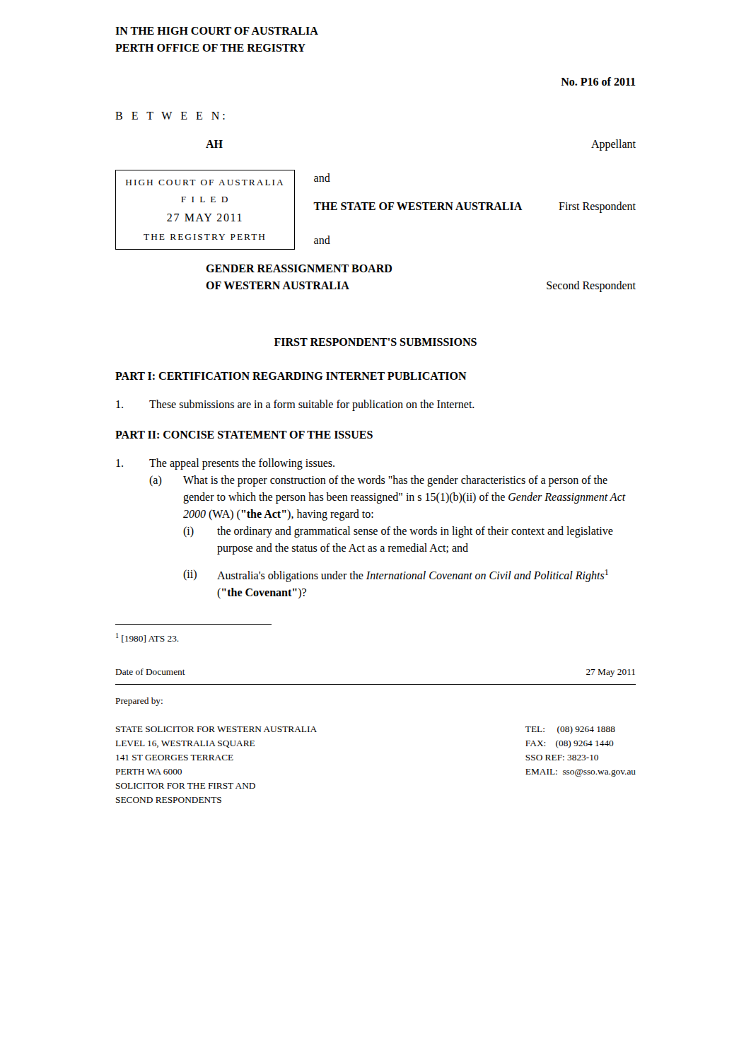IN THE HIGH COURT OF AUSTRALIA
PERTH OFFICE OF THE REGISTRY
No. P16 of 2011
B E T W E E N:
AH
Appellant
HIGH COURT OF AUSTRALIA F I L E D 27 MAY 2011 THE REGISTRY PERTH
and
THE STATE OF WESTERN AUSTRALIA
First Respondent
and
GENDER REASSIGNMENT BOARD
OF WESTERN AUSTRALIA
Second Respondent
First Respondent's Submissions
PART I: CERTIFICATION REGARDING INTERNET PUBLICATION
These submissions are in a form suitable for publication on the Internet.
PART II: CONCISE STATEMENT OF THE ISSUES
The appeal presents the following issues.
What is the proper construction of the words "has the gender characteristics of a person of the gender to which the person has been reassigned" in s 15(1)(b)(ii) of the Gender Reassignment Act 2000 (WA) ("the Act"), having regard to:
the ordinary and grammatical sense of the words in light of their context and legislative purpose and the status of the Act as a remedial Act; and
Australia's obligations under the International Covenant on Civil and Political Rights1 ("the Covenant")?
1 [1980] ATS 23.
Date of Document 27 May 2011
Prepared by:
STATE SOLICITOR FOR WESTERN AUSTRALIA LEVEL 16, WESTRALIA SQUARE 141 ST GEORGES TERRACE PERTH WA 6000 SOLICITOR FOR THE FIRST AND SECOND RESPONDENTS
TEL: (08) 9264 1888 FAX: (08) 9264 1440 SSO REF: 3823-10 EMAIL: sso@sso.wa.gov.au